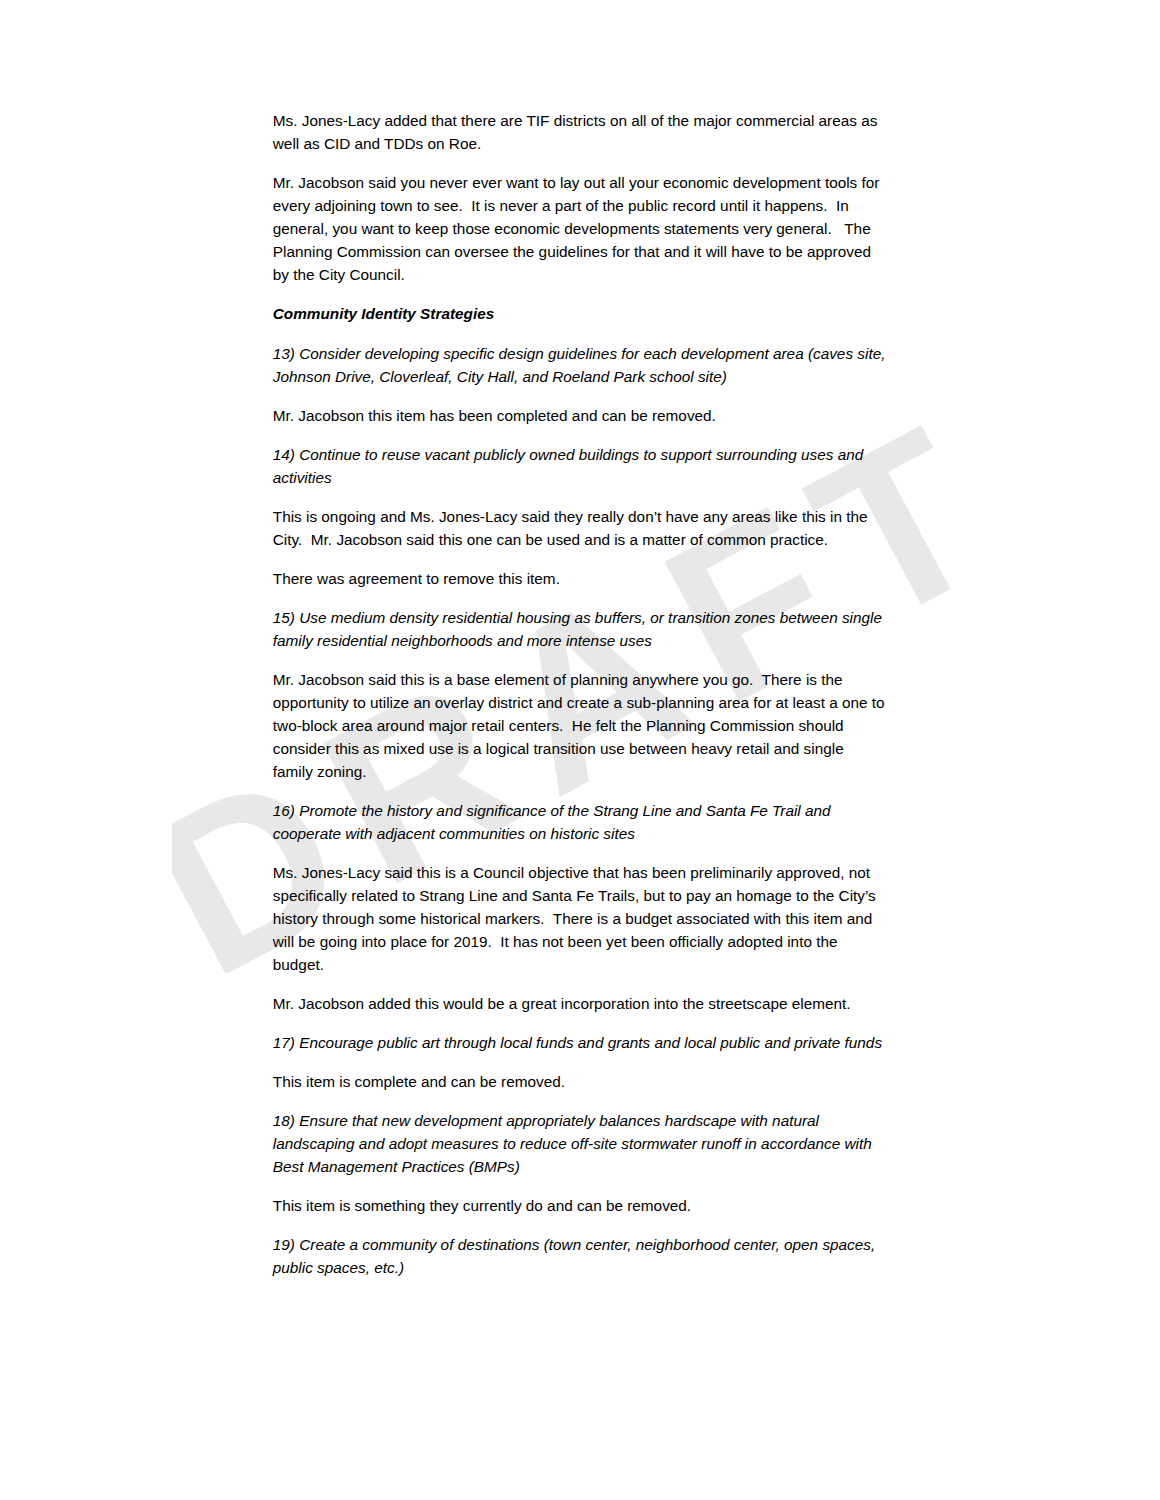DRAFT
Ms. Jones-Lacy added that there are TIF districts on all of the major commercial areas as well as CID and TDDs on Roe.
Mr. Jacobson said you never ever want to lay out all your economic development tools for every adjoining town to see. It is never a part of the public record until it happens. In general, you want to keep those economic developments statements very general. The Planning Commission can oversee the guidelines for that and it will have to be approved by the City Council.
Community Identity Strategies
13) Consider developing specific design guidelines for each development area (caves site, Johnson Drive, Cloverleaf, City Hall, and Roeland Park school site)
Mr. Jacobson this item has been completed and can be removed.
14) Continue to reuse vacant publicly owned buildings to support surrounding uses and activities
This is ongoing and Ms. Jones-Lacy said they really don’t have any areas like this in the City. Mr. Jacobson said this one can be used and is a matter of common practice.
There was agreement to remove this item.
15) Use medium density residential housing as buffers, or transition zones between single family residential neighborhoods and more intense uses
Mr. Jacobson said this is a base element of planning anywhere you go. There is the opportunity to utilize an overlay district and create a sub-planning area for at least a one to two-block area around major retail centers. He felt the Planning Commission should consider this as mixed use is a logical transition use between heavy retail and single family zoning.
16) Promote the history and significance of the Strang Line and Santa Fe Trail and cooperate with adjacent communities on historic sites
Ms. Jones-Lacy said this is a Council objective that has been preliminarily approved, not specifically related to Strang Line and Santa Fe Trails, but to pay an homage to the City’s history through some historical markers. There is a budget associated with this item and will be going into place for 2019. It has not been yet been officially adopted into the budget.
Mr. Jacobson added this would be a great incorporation into the streetscape element.
17) Encourage public art through local funds and grants and local public and private funds
This item is complete and can be removed.
18) Ensure that new development appropriately balances hardscape with natural landscaping and adopt measures to reduce off-site stormwater runoff in accordance with Best Management Practices (BMPs)
This item is something they currently do and can be removed.
19) Create a community of destinations (town center, neighborhood center, open spaces, public spaces, etc.)